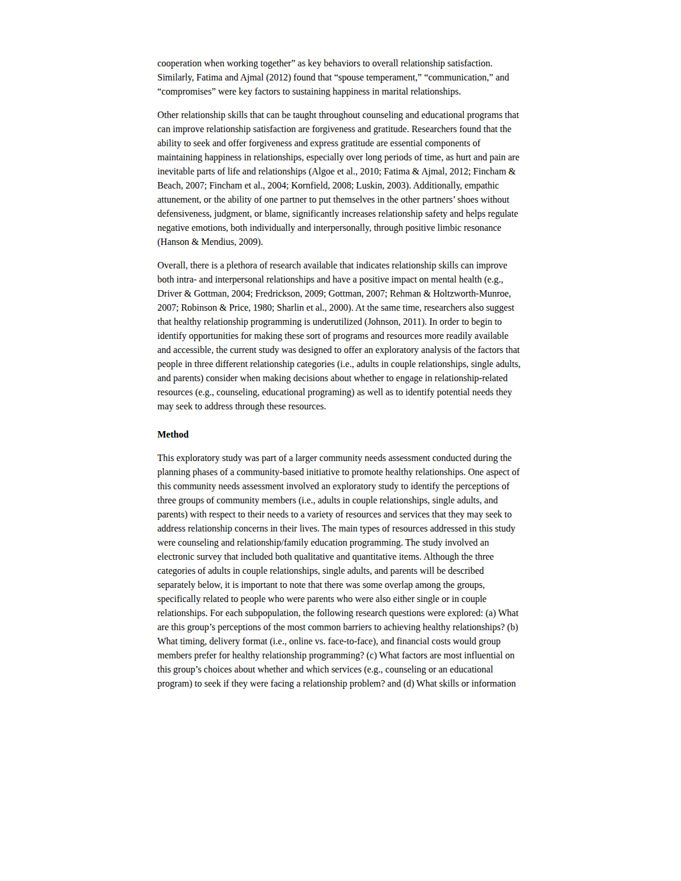cooperation when working together” as key behaviors to overall relationship satisfaction. Similarly, Fatima and Ajmal (2012) found that “spouse temperament,” “communication,” and “compromises” were key factors to sustaining happiness in marital relationships.
Other relationship skills that can be taught throughout counseling and educational programs that can improve relationship satisfaction are forgiveness and gratitude. Researchers found that the ability to seek and offer forgiveness and express gratitude are essential components of maintaining happiness in relationships, especially over long periods of time, as hurt and pain are inevitable parts of life and relationships (Algoe et al., 2010; Fatima & Ajmal, 2012; Fincham & Beach, 2007; Fincham et al., 2004; Kornfield, 2008; Luskin, 2003). Additionally, empathic attunement, or the ability of one partner to put themselves in the other partners’ shoes without defensiveness, judgment, or blame, significantly increases relationship safety and helps regulate negative emotions, both individually and interpersonally, through positive limbic resonance (Hanson & Mendius, 2009).
Overall, there is a plethora of research available that indicates relationship skills can improve both intra- and interpersonal relationships and have a positive impact on mental health (e.g., Driver & Gottman, 2004; Fredrickson, 2009; Gottman, 2007; Rehman & Holtzworth-Munroe, 2007; Robinson & Price, 1980; Sharlin et al., 2000). At the same time, researchers also suggest that healthy relationship programming is underutilized (Johnson, 2011). In order to begin to identify opportunities for making these sort of programs and resources more readily available and accessible, the current study was designed to offer an exploratory analysis of the factors that people in three different relationship categories (i.e., adults in couple relationships, single adults, and parents) consider when making decisions about whether to engage in relationship-related resources (e.g., counseling, educational programing) as well as to identify potential needs they may seek to address through these resources.
Method
This exploratory study was part of a larger community needs assessment conducted during the planning phases of a community-based initiative to promote healthy relationships. One aspect of this community needs assessment involved an exploratory study to identify the perceptions of three groups of community members (i.e., adults in couple relationships, single adults, and parents) with respect to their needs to a variety of resources and services that they may seek to address relationship concerns in their lives. The main types of resources addressed in this study were counseling and relationship/family education programming. The study involved an electronic survey that included both qualitative and quantitative items. Although the three categories of adults in couple relationships, single adults, and parents will be described separately below, it is important to note that there was some overlap among the groups, specifically related to people who were parents who were also either single or in couple relationships. For each subpopulation, the following research questions were explored: (a) What are this group’s perceptions of the most common barriers to achieving healthy relationships? (b) What timing, delivery format (i.e., online vs. face-to-face), and financial costs would group members prefer for healthy relationship programming? (c) What factors are most influential on this group’s choices about whether and which services (e.g., counseling or an educational program) to seek if they were facing a relationship problem? and (d) What skills or information